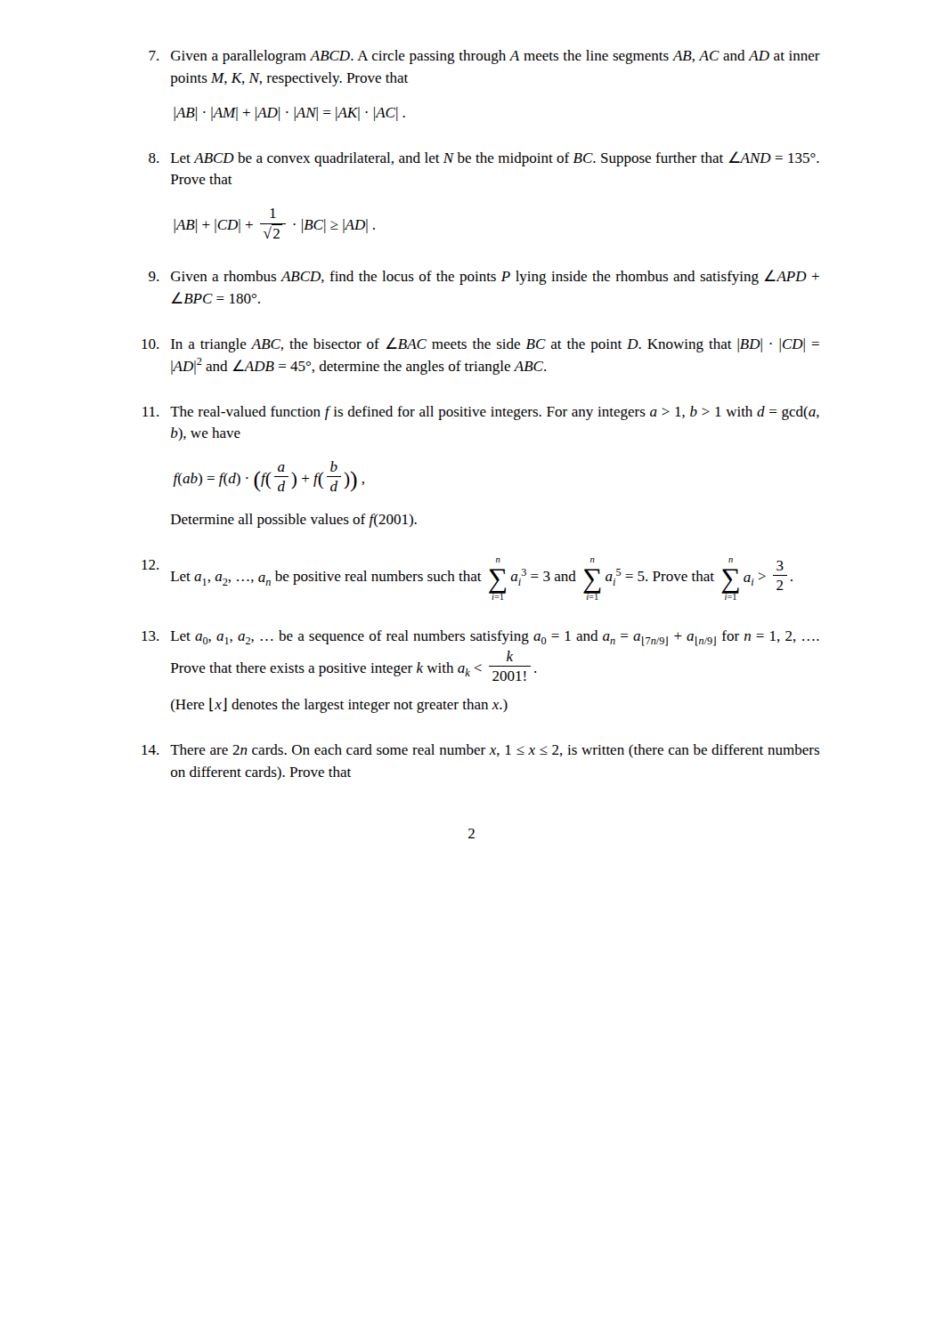Given a parallelogram ABCD. A circle passing through A meets the line segments AB, AC and AD at inner points M, K, N, respectively. Prove that
|AB| · |AM| + |AD| · |AN| = |AK| · |AC| .
Let ABCD be a convex quadrilateral, and let N be the midpoint of BC. Suppose further that ∠AND = 135°. Prove that
|AB| + |CD| + 1√2 · |BC| ≥ |AD| .
Given a rhombus ABCD, find the locus of the points P lying inside the rhombus and satisfying ∠APD + ∠BPC = 180°.
In a triangle ABC, the bisector of ∠BAC meets the side BC at the point D. Knowing that |BD| · |CD| = |AD|2 and ∠ADB = 45°, determine the angles of triangle ABC.
The real-valued function f is defined for all positive integers. For any integers a > 1, b > 1 with d = gcd(a, b), we have
f(ab) = f(d) · (f(ad) + f(bd)) ,
Determine all possible values of f(2001).
Let a1, a2, …, an be positive real numbers such that n∑i=1 ai3 = 3 and n∑i=1 ai5 = 5. Prove that n∑i=1 ai > 32.
Let a0, a1, a2, … be a sequence of real numbers satisfying a0 = 1 and an = a⌊7n/9⌋ + a⌊n/9⌋ for n = 1, 2, …. Prove that there exists a positive integer k with ak < k 2001!.
(Here ⌊x⌋ denotes the largest integer not greater than x.)
There are 2n cards. On each card some real number x, 1 ≤ x ≤ 2, is written (there can be different numbers on different cards). Prove that
2